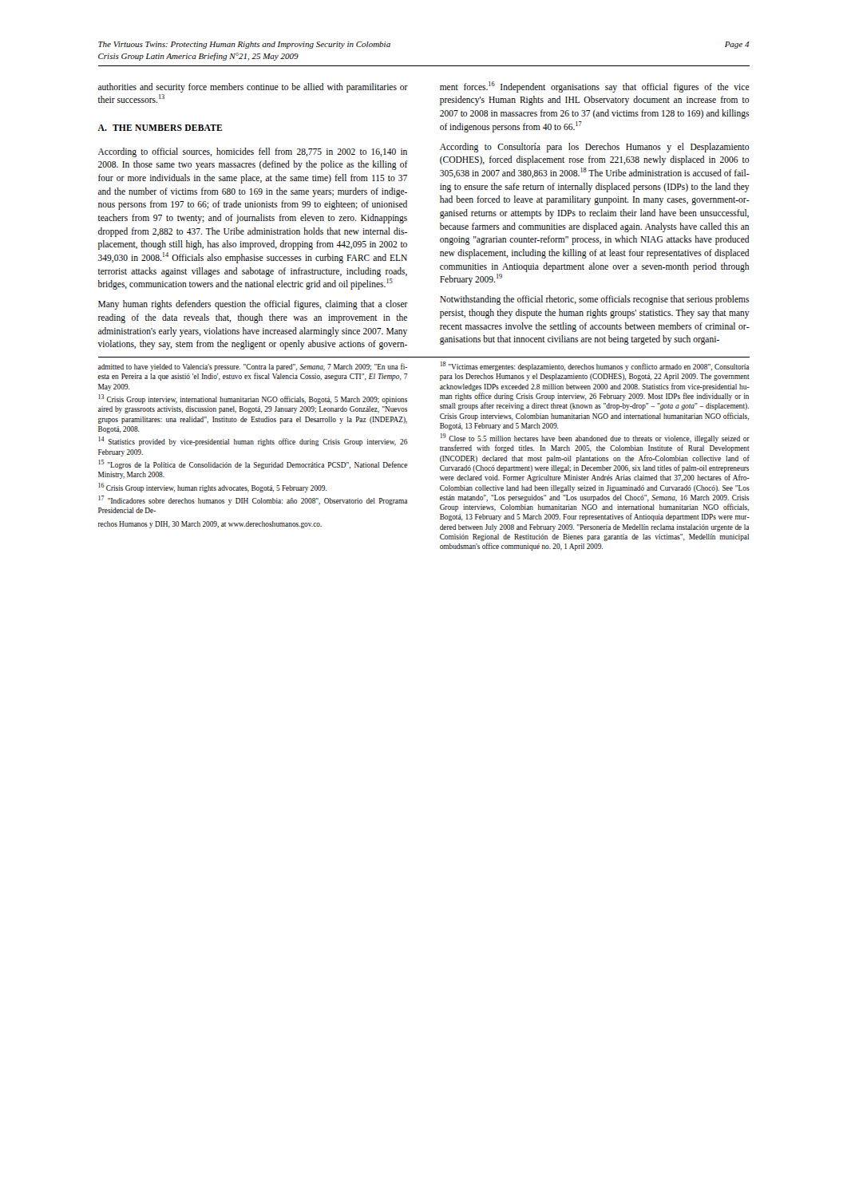The Virtuous Twins: Protecting Human Rights and Improving Security in Colombia
Crisis Group Latin America Briefing N°21, 25 May 2009
Page 4
authorities and security force members continue to be allied with paramilitaries or their successors.13
A. THE NUMBERS DEBATE
According to official sources, homicides fell from 28,775 in 2002 to 16,140 in 2008. In those same two years massacres (defined by the police as the killing of four or more individuals in the same place, at the same time) fell from 115 to 37 and the number of victims from 680 to 169 in the same years; murders of indigenous persons from 197 to 66; of trade unionists from 99 to eighteen; of unionised teachers from 97 to twenty; and of journalists from eleven to zero. Kidnappings dropped from 2,882 to 437. The Uribe administration holds that new internal displacement, though still high, has also improved, dropping from 442,095 in 2002 to 349,030 in 2008.14 Officials also emphasise successes in curbing FARC and ELN terrorist attacks against villages and sabotage of infrastructure, including roads, bridges, communication towers and the national electric grid and oil pipelines.15
Many human rights defenders question the official figures, claiming that a closer reading of the data reveals that, though there was an improvement in the administration's early years, violations have increased alarmingly since 2007. Many violations, they say, stem from the negligent or openly abusive actions of government forces.16 Independent organisations say that official figures of the vice presidency's Human Rights and IHL Observatory document an increase from to 2007 to 2008 in massacres from 26 to 37 (and victims from 128 to 169) and killings of indigenous persons from 40 to 66.17
According to Consultoría para los Derechos Humanos y el Desplazamiento (CODHES), forced displacement rose from 221,638 newly displaced in 2006 to 305,638 in 2007 and 380,863 in 2008.18 The Uribe administration is accused of failing to ensure the safe return of internally displaced persons (IDPs) to the land they had been forced to leave at paramilitary gunpoint. In many cases, government-organised returns or attempts by IDPs to reclaim their land have been unsuccessful, because farmers and communities are displaced again. Analysts have called this an ongoing "agrarian counter-reform" process, in which NIAG attacks have produced new displacement, including the killing of at least four representatives of displaced communities in Antioquia department alone over a seven-month period through February 2009.19
Notwithstanding the official rhetoric, some officials recognise that serious problems persist, though they dispute the human rights groups' statistics. They say that many recent massacres involve the settling of accounts between members of criminal organisations but that innocent civilians are not being targeted by such organi-
admitted to have yielded to Valencia's pressure. "Contra la pared", Semana, 7 March 2009; "En una fiesta en Pereira a la que asistió 'el Indio', estuvo ex fiscal Valencia Cossio, asegura CTI", El Tiempo, 7 May 2009.
13 Crisis Group interview, international humanitarian NGO officials, Bogotá, 5 March 2009; opinions aired by grassroots activists, discussion panel, Bogotá, 29 January 2009; Leonardo González, "Nuevos grupos paramilitares: una realidad", Instituto de Estudios para el Desarrollo y la Paz (INDEPAZ), Bogotá, 2008.
14 Statistics provided by vice-presidential human rights office during Crisis Group interview, 26 February 2009.
15 "Logros de la Política de Consolidación de la Seguridad Democrática PCSD", National Defence Ministry, March 2008.
16 Crisis Group interview, human rights advocates, Bogotá, 5 February 2009.
17 "Indicadores sobre derechos humanos y DIH Colombia: año 2008", Observatorio del Programa Presidencial de De-
rechos Humanos y DIH, 30 March 2009, at www.derechoshumanos.gov.co.
18 "Víctimas emergentes: desplazamiento, derechos humanos y conflicto armado en 2008", Consultoría para los Derechos Humanos y el Desplazamiento (CODHES), Bogotá, 22 April 2009. The government acknowledges IDPs exceeded 2.8 million between 2000 and 2008. Statistics from vice-presidential human rights office during Crisis Group interview, 26 February 2009. Most IDPs flee individually or in small groups after receiving a direct threat (known as "drop-by-drop" – "gota a gota" – displacement). Crisis Group interviews, Colombian humanitarian NGO and international humanitarian NGO officials, Bogotá, 13 February and 5 March 2009.
19 Close to 5.5 million hectares have been abandoned due to threats or violence, illegally seized or transferred with forged titles. In March 2005, the Colombian Institute of Rural Development (INCODER) declared that most palm-oil plantations on the Afro-Colombian collective land of Curvaradó (Chocó department) were illegal; in December 2006, six land titles of palm-oil entrepreneurs were declared void. Former Agriculture Minister Andrés Arias claimed that 37,200 hectares of Afro-Colombian collective land had been illegally seized in Jiguaminadó and Curvaradó (Chocó). See "Los están matando", "Los perseguidos" and "Los usurpados del Chocó", Semana, 16 March 2009. Crisis Group interviews, Colombian humanitarian NGO and international humanitarian NGO officials, Bogotá, 13 February and 5 March 2009. Four representatives of Antioquia department IDPs were murdered between July 2008 and February 2009. "Personería de Medellín reclama instalación urgente de la Comisión Regional de Restitución de Bienes para garantía de las víctimas", Medellín municipal ombudsman's office communiqué no. 20, 1 April 2009.